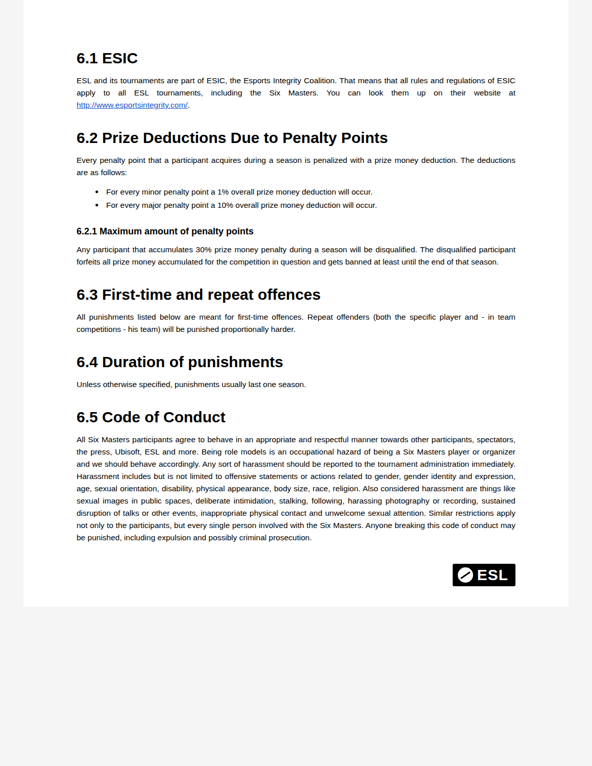6.1 ESIC
ESL and its tournaments are part of ESIC, the Esports Integrity Coalition. That means that all rules and regulations of ESIC apply to all ESL tournaments, including the Six Masters. You can look them up on their website at http://www.esportsintegrity.com/.
6.2 Prize Deductions Due to Penalty Points
Every penalty point that a participant acquires during a season is penalized with a prize money deduction. The deductions are as follows:
For every minor penalty point a 1% overall prize money deduction will occur.
For every major penalty point a 10% overall prize money deduction will occur.
6.2.1 Maximum amount of penalty points
Any participant that accumulates 30% prize money penalty during a season will be disqualified. The disqualified participant forfeits all prize money accumulated for the competition in question and gets banned at least until the end of that season.
6.3 First-time and repeat offences
All punishments listed below are meant for first-time offences. Repeat offenders (both the specific player and - in team competitions - his team) will be punished proportionally harder.
6.4 Duration of punishments
Unless otherwise specified, punishments usually last one season.
6.5 Code of Conduct
All Six Masters participants agree to behave in an appropriate and respectful manner towards other participants, spectators, the press, Ubisoft, ESL and more. Being role models is an occupational hazard of being a Six Masters player or organizer and we should behave accordingly. Any sort of harassment should be reported to the tournament administration immediately. Harassment includes but is not limited to offensive statements or actions related to gender, gender identity and expression, age, sexual orientation, disability, physical appearance, body size, race, religion. Also considered harassment are things like sexual images in public spaces, deliberate intimidation, stalking, following, harassing photography or recording, sustained disruption of talks or other events, inappropriate physical contact and unwelcome sexual attention. Similar restrictions apply not only to the participants, but every single person involved with the Six Masters. Anyone breaking this code of conduct may be punished, including expulsion and possibly criminal prosecution.
ESL